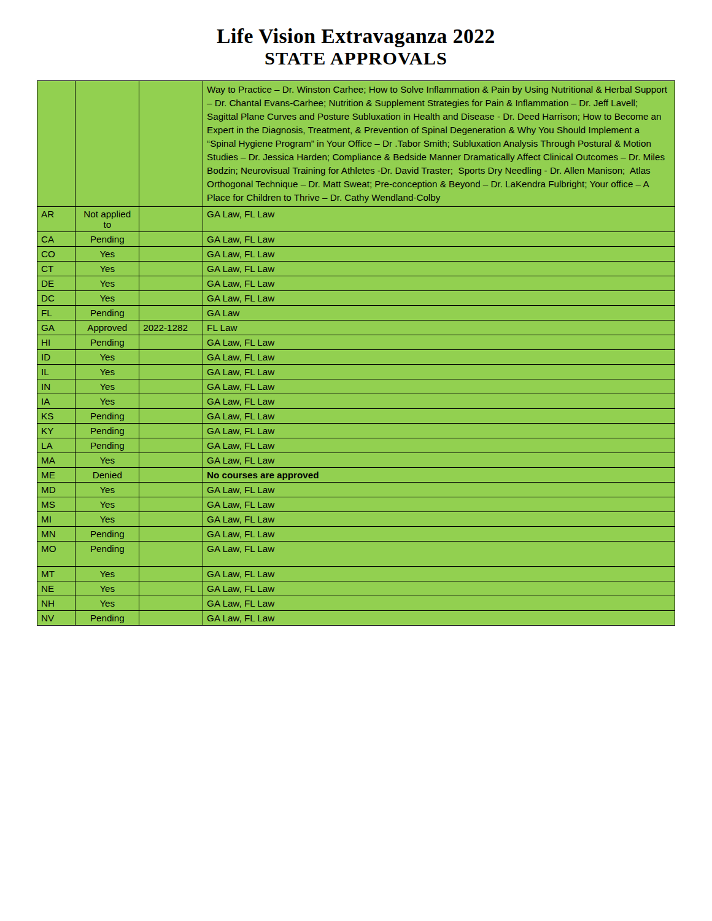Life Vision Extravaganza 2022
STATE APPROVALS
| | | | Way to Practice – Dr. Winston Carhee; How to Solve Inflammation & Pain by Using Nutritional & Herbal Support – Dr. Chantal Evans-Carhee; Nutrition & Supplement Strategies for Pain & Inflammation – Dr. Jeff Lavell; Sagittal Plane Curves and Posture Subluxation in Health and Disease - Dr. Deed Harrison; How to Become an Expert in the Diagnosis, Treatment, & Prevention of Spinal Degeneration & Why You Should Implement a “Spinal Hygiene Program” in Your Office – Dr .Tabor Smith; Subluxation Analysis Through Postural & Motion Studies – Dr. Jessica Harden; Compliance & Bedside Manner Dramatically Affect Clinical Outcomes – Dr. Miles Bodzin; Neurovisual Training for Athletes -Dr. David Traster; Sports Dry Needling - Dr. Allen Manison; Atlas Orthogonal Technique – Dr. Matt Sweat; Pre-conception & Beyond – Dr. LaKendra Fulbright; Your office – A Place for Children to Thrive – Dr. Cathy Wendland-Colby |
| AR | Not applied to | | GA Law, FL Law |
| CA | Pending | | GA Law, FL Law |
| CO | Yes | | GA Law, FL Law |
| CT | Yes | | GA Law, FL Law |
| DE | Yes | | GA Law, FL Law |
| DC | Yes | | GA Law, FL Law |
| FL | Pending | | GA Law |
| GA | Approved | 2022-1282 | FL Law |
| HI | Pending | | GA Law, FL Law |
| ID | Yes | | GA Law, FL Law |
| IL | Yes | | GA Law, FL Law |
| IN | Yes | | GA Law, FL Law |
| IA | Yes | | GA Law, FL Law |
| KS | Pending | | GA Law, FL Law |
| KY | Pending | | GA Law, FL Law |
| LA | Pending | | GA Law, FL Law |
| MA | Yes | | GA Law, FL Law |
| ME | Denied | | No courses are approved |
| MD | Yes | | GA Law, FL Law |
| MS | Yes | | GA Law, FL Law |
| MI | Yes | | GA Law, FL Law |
| MN | Pending | | GA Law, FL Law |
| MO | Pending | | GA Law, FL Law |
| MT | Yes | | GA Law, FL Law |
| NE | Yes | | GA Law, FL Law |
| NH | Yes | | GA Law, FL Law |
| NV | Pending | | GA Law, FL Law |